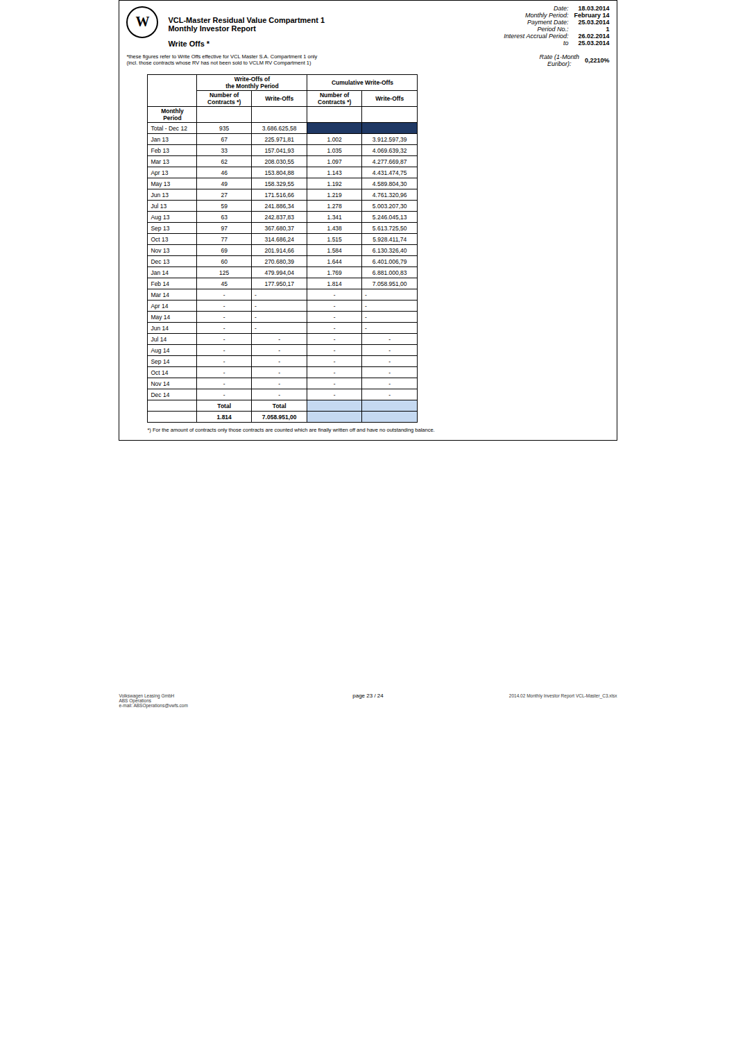W
VCL-Master Residual Value Compartment 1
Monthly Investor Report
Write Offs *
| Date: | 18.03.2014 |
| Monthly Period: | February 14 |
| Payment Date: | 25.03.2014 |
| Period No.: | 1 |
| Interest Accrual Period: | 26.02.2014 |
| to | 25.03.2014 |
*these figures refer to Write Offs effective for VCL Master S.A. Compartment 1 only
(incl. those contracts whose RV has not been sold to VCLM RV Compartment 1)
| Rate (1-Month Euribor): | 0,2210% |
| | Write-Offs of the Monthly Period | Cumulative Write-Offs |
| --- | --- | --- |
| Number of Contracts *) | Write-Offs | Number of Contracts *) | Write-Offs |
| Monthly Period | | | | |
| Total - Dec 12 | 935 | 3.686.625,58 | | |
| Jan 13 | 67 | 225.971,81 | 1.002 | 3.912.597,39 |
| Feb 13 | 33 | 157.041,93 | 1.035 | 4.069.639,32 |
| Mar 13 | 62 | 208.030,55 | 1.097 | 4.277.669,87 |
| Apr 13 | 46 | 153.804,88 | 1.143 | 4.431.474,75 |
| May 13 | 49 | 158.329,55 | 1.192 | 4.589.804,30 |
| Jun 13 | 27 | 171.516,66 | 1.219 | 4.761.320,96 |
| Jul 13 | 59 | 241.886,34 | 1.278 | 5.003.207,30 |
| Aug 13 | 63 | 242.837,83 | 1.341 | 5.246.045,13 |
| Sep 13 | 97 | 367.680,37 | 1.438 | 5.613.725,50 |
| Oct 13 | 77 | 314.686,24 | 1.515 | 5.928.411,74 |
| Nov 13 | 69 | 201.914,66 | 1.584 | 6.130.326,40 |
| Dec 13 | 60 | 270.680,39 | 1.644 | 6.401.006,79 |
| Jan 14 | 125 | 479.994,04 | 1.769 | 6.881.000,83 |
| Feb 14 | 45 | 177.950,17 | 1.814 | 7.058.951,00 |
| Mar 14 | - | - | - | - |
| Apr 14 | - | - | - | - |
| May 14 | - | - | - | - |
| Jun 14 | - | - | - | - |
| Jul 14 | - | - | - | - |
| Aug 14 | - | - | - | - |
| Sep 14 | - | - | - | - |
| Oct 14 | - | - | - | - |
| Nov 14 | - | - | - | - |
| Dec 14 | - | - | - | - |
| | Total | Total | | |
| | 1.814 | 7.058.951,00 | | |
*) For the amount of contracts only those contracts are counted which are finally written off and have no outstanding balance.
Volkswagen Leasing GmbH
ABS Operations
e-mail: ABSOperations@vwfs.com
page 23 / 24
2014.02 Monthly Investor Report VCL-Master_C3.xlsx